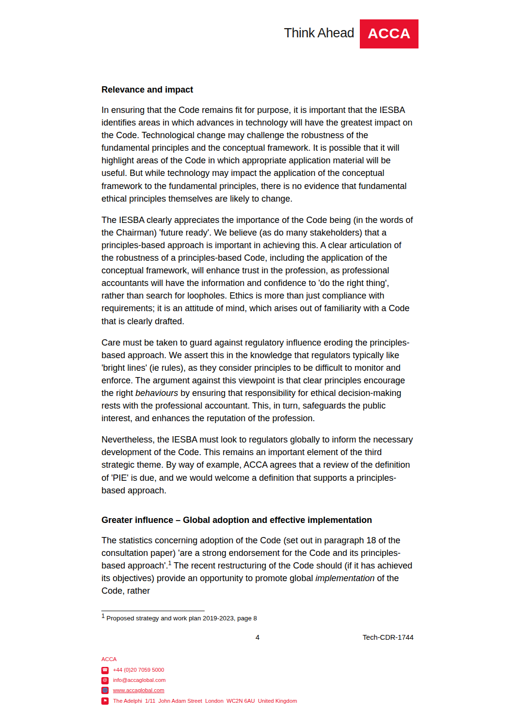Think Ahead ACCA
Relevance and impact
In ensuring that the Code remains fit for purpose, it is important that the IESBA identifies areas in which advances in technology will have the greatest impact on the Code. Technological change may challenge the robustness of the fundamental principles and the conceptual framework. It is possible that it will highlight areas of the Code in which appropriate application material will be useful. But while technology may impact the application of the conceptual framework to the fundamental principles, there is no evidence that fundamental ethical principles themselves are likely to change.
The IESBA clearly appreciates the importance of the Code being (in the words of the Chairman) 'future ready'. We believe (as do many stakeholders) that a principles-based approach is important in achieving this. A clear articulation of the robustness of a principles-based Code, including the application of the conceptual framework, will enhance trust in the profession, as professional accountants will have the information and confidence to 'do the right thing', rather than search for loopholes. Ethics is more than just compliance with requirements; it is an attitude of mind, which arises out of familiarity with a Code that is clearly drafted.
Care must be taken to guard against regulatory influence eroding the principles-based approach. We assert this in the knowledge that regulators typically like 'bright lines' (ie rules), as they consider principles to be difficult to monitor and enforce. The argument against this viewpoint is that clear principles encourage the right behaviours by ensuring that responsibility for ethical decision-making rests with the professional accountant. This, in turn, safeguards the public interest, and enhances the reputation of the profession.
Nevertheless, the IESBA must look to regulators globally to inform the necessary development of the Code. This remains an important element of the third strategic theme. By way of example, ACCA agrees that a review of the definition of 'PIE' is due, and we would welcome a definition that supports a principles-based approach.
Greater influence – Global adoption and effective implementation
The statistics concerning adoption of the Code (set out in paragraph 18 of the consultation paper) 'are a strong endorsement for the Code and its principles-based approach'.1 The recent restructuring of the Code should (if it has achieved its objectives) provide an opportunity to promote global implementation of the Code, rather
1 Proposed strategy and work plan 2019-2023, page 8
4 Tech-CDR-1744
ACCA
☎ +44 (0)20 7059 5000
@ info@accaglobal.com
🌐 www.accaglobal.com
⚑ The Adelphi 1/11 John Adam Street London WC2N 6AU United Kingdom